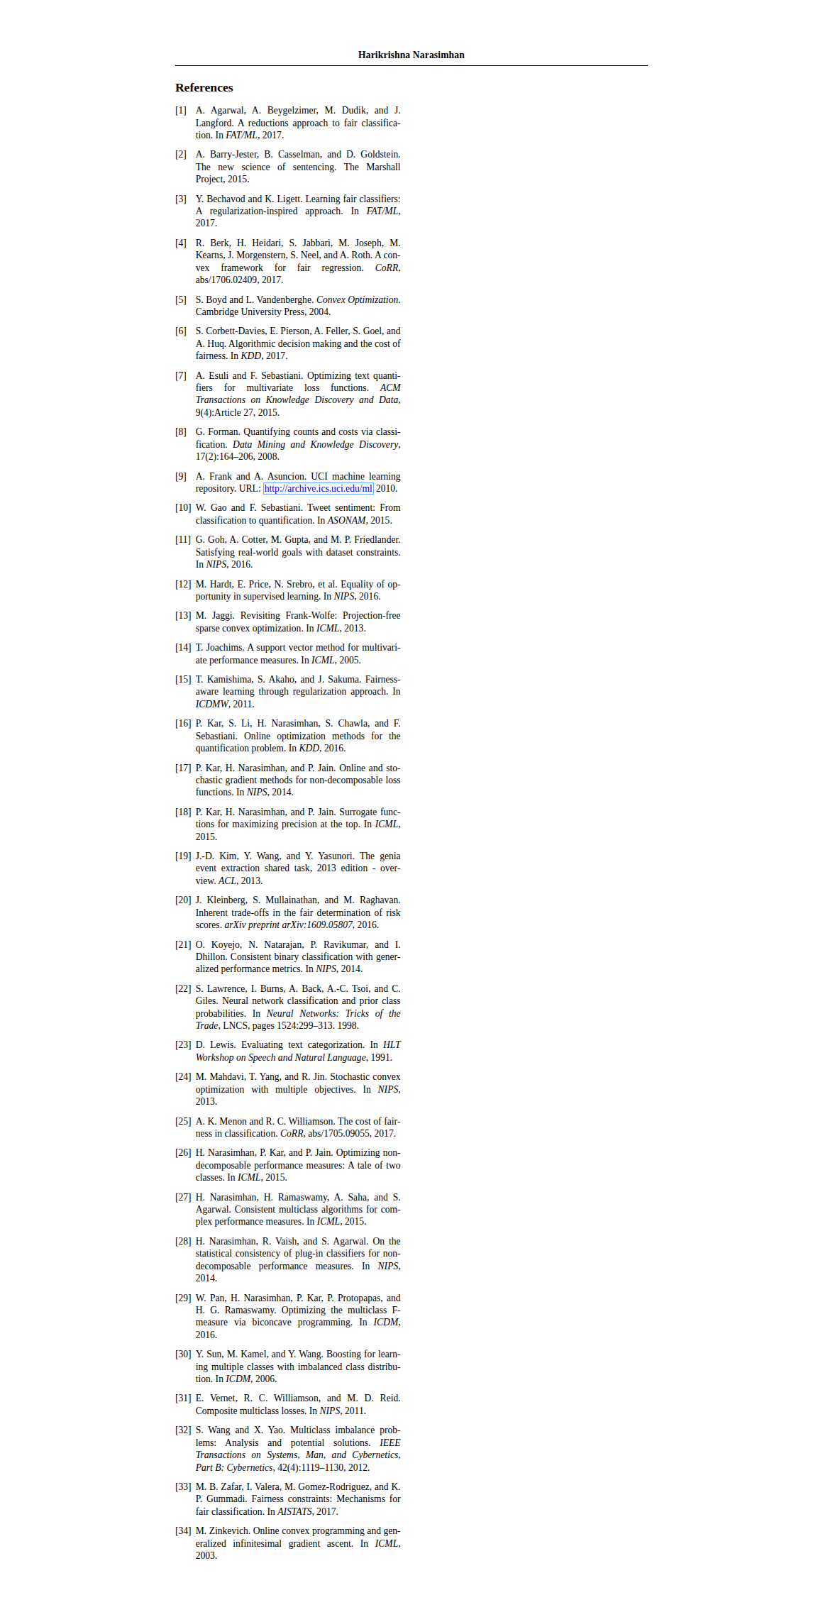Harikrishna Narasimhan
References
[1] A. Agarwal, A. Beygelzimer, M. Dudik, and J. Langford. A reductions approach to fair classification. In FAT/ML, 2017.
[2] A. Barry-Jester, B. Casselman, and D. Goldstein. The new science of sentencing. The Marshall Project, 2015.
[3] Y. Bechavod and K. Ligett. Learning fair classifiers: A regularization-inspired approach. In FAT/ML, 2017.
[4] R. Berk, H. Heidari, S. Jabbari, M. Joseph, M. Kearns, J. Morgenstern, S. Neel, and A. Roth. A convex framework for fair regression. CoRR, abs/1706.02409, 2017.
[5] S. Boyd and L. Vandenberghe. Convex Optimization. Cambridge University Press, 2004.
[6] S. Corbett-Davies, E. Pierson, A. Feller, S. Goel, and A. Huq. Algorithmic decision making and the cost of fairness. In KDD, 2017.
[7] A. Esuli and F. Sebastiani. Optimizing text quantifiers for multivariate loss functions. ACM Transactions on Knowledge Discovery and Data, 9(4):Article 27, 2015.
[8] G. Forman. Quantifying counts and costs via classification. Data Mining and Knowledge Discovery, 17(2):164–206, 2008.
[9] A. Frank and A. Asuncion. UCI machine learning repository. URL: http://archive.ics.uci.edu/ml 2010.
[10] W. Gao and F. Sebastiani. Tweet sentiment: From classification to quantification. In ASONAM, 2015.
[11] G. Goh, A. Cotter, M. Gupta, and M. P. Friedlander. Satisfying real-world goals with dataset constraints. In NIPS, 2016.
[12] M. Hardt, E. Price, N. Srebro, et al. Equality of opportunity in supervised learning. In NIPS, 2016.
[13] M. Jaggi. Revisiting Frank-Wolfe: Projection-free sparse convex optimization. In ICML, 2013.
[14] T. Joachims. A support vector method for multivariate performance measures. In ICML, 2005.
[15] T. Kamishima, S. Akaho, and J. Sakuma. Fairness-aware learning through regularization approach. In ICDMW, 2011.
[16] P. Kar, S. Li, H. Narasimhan, S. Chawla, and F. Sebastiani. Online optimization methods for the quantification problem. In KDD, 2016.
[17] P. Kar, H. Narasimhan, and P. Jain. Online and stochastic gradient methods for non-decomposable loss functions. In NIPS, 2014.
[18] P. Kar, H. Narasimhan, and P. Jain. Surrogate functions for maximizing precision at the top. In ICML, 2015.
[19] J.-D. Kim, Y. Wang, and Y. Yasunori. The genia event extraction shared task, 2013 edition - overview. ACL, 2013.
[20] J. Kleinberg, S. Mullainathan, and M. Raghavan. Inherent trade-offs in the fair determination of risk scores. arXiv preprint arXiv:1609.05807, 2016.
[21] O. Koyejo, N. Natarajan, P. Ravikumar, and I. Dhillon. Consistent binary classification with generalized performance metrics. In NIPS, 2014.
[22] S. Lawrence, I. Burns, A. Back, A.-C. Tsoi, and C. Giles. Neural network classification and prior class probabilities. In Neural Networks: Tricks of the Trade, LNCS, pages 1524:299–313. 1998.
[23] D. Lewis. Evaluating text categorization. In HLT Workshop on Speech and Natural Language, 1991.
[24] M. Mahdavi, T. Yang, and R. Jin. Stochastic convex optimization with multiple objectives. In NIPS, 2013.
[25] A. K. Menon and R. C. Williamson. The cost of fairness in classification. CoRR, abs/1705.09055, 2017.
[26] H. Narasimhan, P. Kar, and P. Jain. Optimizing non-decomposable performance measures: A tale of two classes. In ICML, 2015.
[27] H. Narasimhan, H. Ramaswamy, A. Saha, and S. Agarwal. Consistent multiclass algorithms for complex performance measures. In ICML, 2015.
[28] H. Narasimhan, R. Vaish, and S. Agarwal. On the statistical consistency of plug-in classifiers for non-decomposable performance measures. In NIPS, 2014.
[29] W. Pan, H. Narasimhan, P. Kar, P. Protopapas, and H. G. Ramaswamy. Optimizing the multiclass F-measure via biconcave programming. In ICDM, 2016.
[30] Y. Sun, M. Kamel, and Y. Wang. Boosting for learning multiple classes with imbalanced class distribution. In ICDM, 2006.
[31] E. Vernet, R. C. Williamson, and M. D. Reid. Composite multiclass losses. In NIPS, 2011.
[32] S. Wang and X. Yao. Multiclass imbalance problems: Analysis and potential solutions. IEEE Transactions on Systems, Man, and Cybernetics, Part B: Cybernetics, 42(4):1119–1130, 2012.
[33] M. B. Zafar, I. Valera, M. Gomez-Rodriguez, and K. P. Gummadi. Fairness constraints: Mechanisms for fair classification. In AISTATS, 2017.
[34] M. Zinkevich. Online convex programming and generalized infinitesimal gradient ascent. In ICML, 2003.